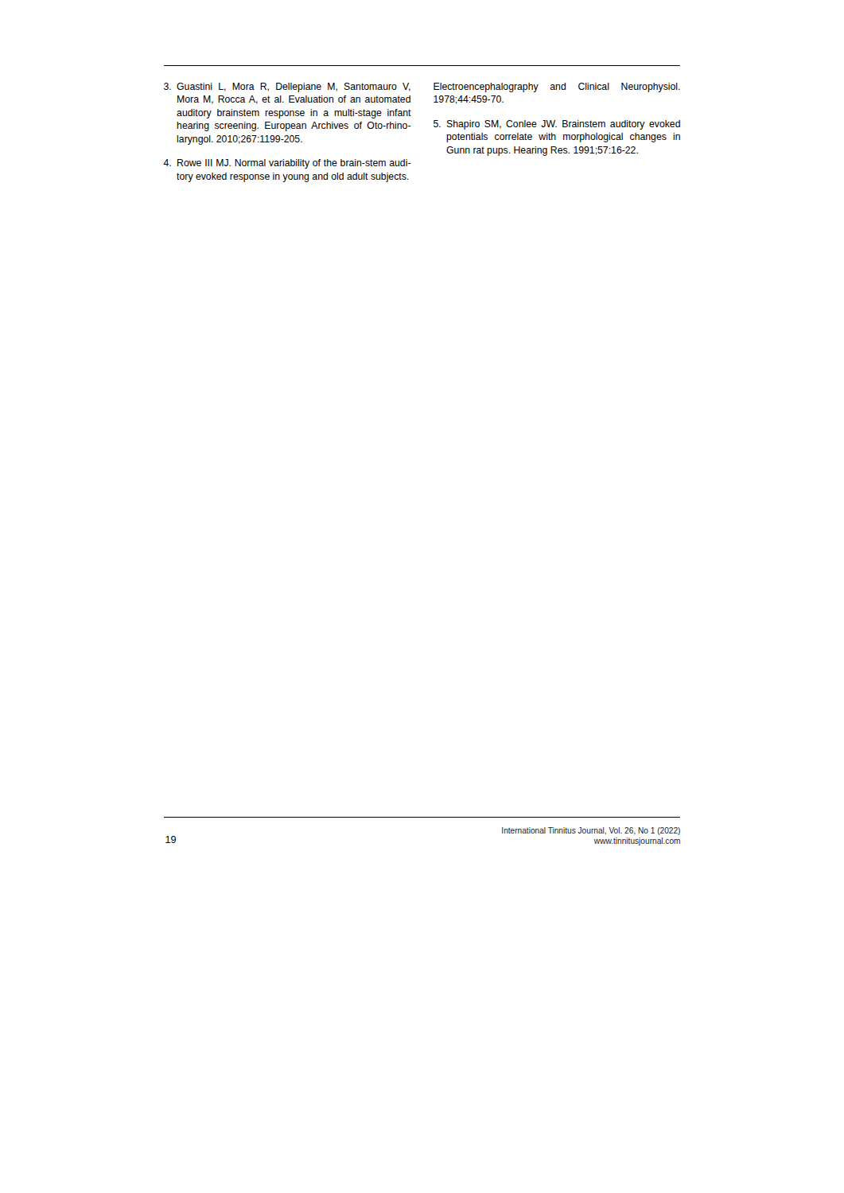3. Guastini L, Mora R, Dellepiane M, Santomauro V, Mora M, Rocca A, et al. Evaluation of an automated auditory brainstem response in a multi-stage infant hearing screening. European Archives of Oto-rhino-laryngol. 2010;267:1199-205.
4. Rowe III MJ. Normal variability of the brain-stem auditory evoked response in young and old adult subjects.
Electroencephalography and Clinical Neurophysiol.
1978;44:459-70.
5. Shapiro SM, Conlee JW. Brainstem auditory evoked potentials correlate with morphological changes in Gunn rat pups. Hearing Res. 1991;57:16-22.
19
International Tinnitus Journal, Vol. 26, No 1 (2022)
www.tinnitusjournal.com